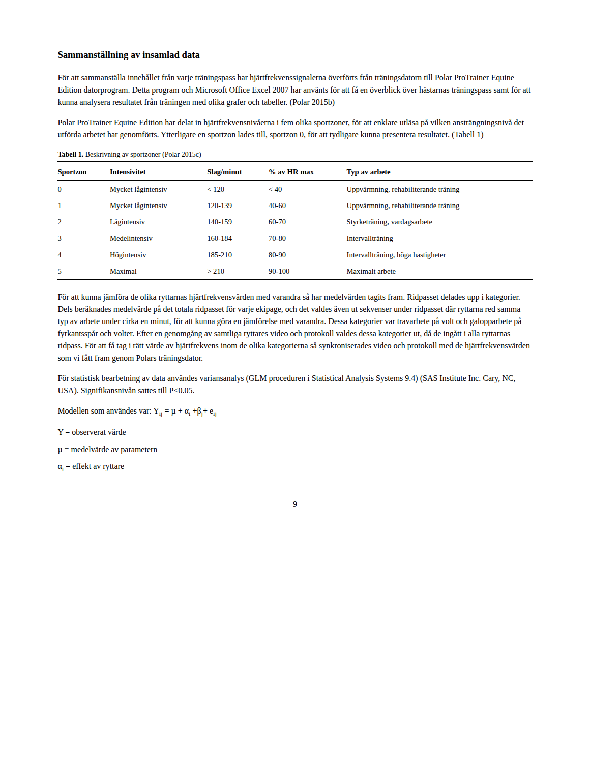Sammanställning av insamlad data
För att sammanställa innehållet från varje träningspass har hjärtfrekvenssignalerna överförts från träningsdatorn till Polar ProTrainer Equine Edition datorprogram. Detta program och Microsoft Office Excel 2007 har använts för att få en överblick över hästarnas träningspass samt för att kunna analysera resultatet från träningen med olika grafer och tabeller. (Polar 2015b)
Polar ProTrainer Equine Edition har delat in hjärtfrekvensnivåerna i fem olika sportzoner, för att enklare utläsa på vilken ansträngningsnivå det utförda arbetet har genomförts. Ytterligare en sportzon lades till, sportzon 0, för att tydligare kunna presentera resultatet. (Tabell 1)
Tabell 1. Beskrivning av sportzoner (Polar 2015c)
| Sportzon | Intensivitet | Slag/minut | % av HR max | Typ av arbete |
| --- | --- | --- | --- | --- |
| 0 | Mycket lågintensiv | < 120 | < 40 | Uppvärmning, rehabiliterande träning |
| 1 | Mycket lågintensiv | 120-139 | 40-60 | Uppvärmning, rehabiliterande träning |
| 2 | Lågintensiv | 140-159 | 60-70 | Styrketräning, vardagsarbete |
| 3 | Medelintensiv | 160-184 | 70-80 | Intervallträning |
| 4 | Högintensiv | 185-210 | 80-90 | Intervallträning, höga hastigheter |
| 5 | Maximal | > 210 | 90-100 | Maximalt arbete |
För att kunna jämföra de olika ryttarnas hjärtfrekvensvärden med varandra så har medelvärden tagits fram. Ridpasset delades upp i kategorier. Dels beräknades medelvärde på det totala ridpasset för varje ekipage, och det valdes även ut sekvenser under ridpasset där ryttarna red samma typ av arbete under cirka en minut, för att kunna göra en jämförelse med varandra. Dessa kategorier var travarbete på volt och galopparbete på fyrkantsspår och volter. Efter en genomgång av samtliga ryttares video och protokoll valdes dessa kategorier ut, då de ingått i alla ryttarnas ridpass. För att få tag i rätt värde av hjärtfrekvens inom de olika kategorierna så synkroniserades video och protokoll med de hjärtfrekvensvärden som vi fått fram genom Polars träningsdator.
För statistisk bearbetning av data användes variansanalys (GLM proceduren i Statistical Analysis Systems 9.4) (SAS Institute Inc. Cary, NC, USA). Signifikansnivån sattes till P<0.05.
Modellen som användes var: Yij = µ + αi +βj+ eij
Y = observerat värde
µ = medelvärde av parametern
αi = effekt av ryttare
9